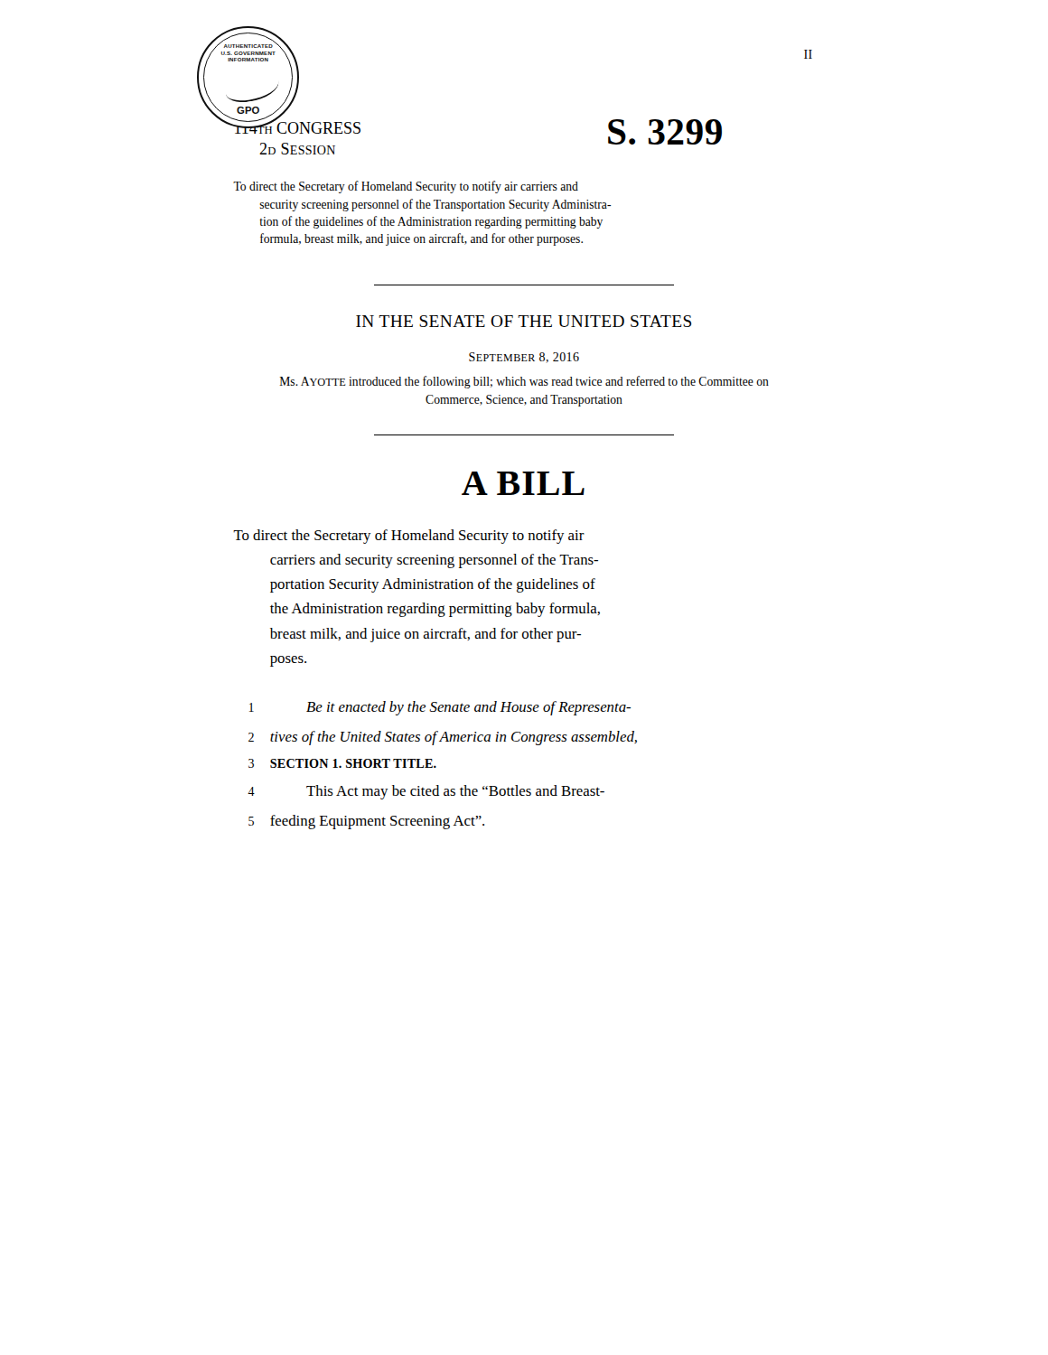AUTHENTICATED
U.S. GOVERNMENT
INFORMATION
GPO
II
114TH CONGRESS 2D SESSION
S. 3299
To direct the Secretary of Homeland Security to notify air carriers and security screening personnel of the Transportation Security Administra- tion of the guidelines of the Administration regarding permitting baby formula, breast milk, and juice on aircraft, and for other purposes.
IN THE SENATE OF THE UNITED STATES
SEPTEMBER 8, 2016
Ms. AYOTTE introduced the following bill; which was read twice and referred to the Committee on Commerce, Science, and Transportation
A BILL
To direct the Secretary of Homeland Security to notify air carriers and security screening personnel of the Trans- portation Security Administration of the guidelines of the Administration regarding permitting baby formula, breast milk, and juice on aircraft, and for other pur- poses.
1
Be it enacted by the Senate and House of Representa-
2
tives of the United States of America in Congress assembled,
3
SECTION 1. SHORT TITLE.
4
This Act may be cited as the “Bottles and Breast-
5
feeding Equipment Screening Act”.